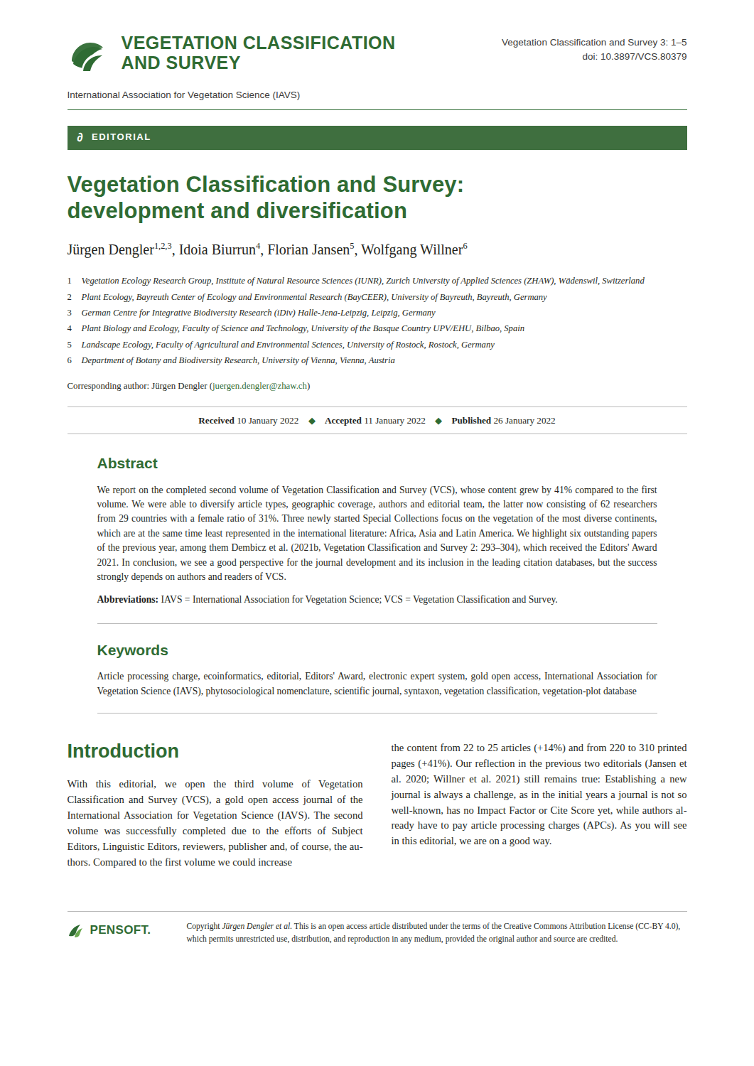VEGETATION CLASSIFICATIONAND SURVEY
Vegetation Classification and Survey 3: 1–5
doi: 10.3897/VCS.80379
International Association for Vegetation Science (IAVS)
∂ EDITORIAL
Vegetation Classification and Survey:
development and diversification
Jürgen Dengler1,2,3, Idoia Biurrun4, Florian Jansen5, Wolfgang Willner6
1
Vegetation Ecology Research Group, Institute of Natural Resource Sciences (IUNR), Zurich University of Applied Sciences (ZHAW), Wädenswil, Switzerland
2
Plant Ecology, Bayreuth Center of Ecology and Environmental Research (BayCEER), University of Bayreuth, Bayreuth, Germany
3
German Centre for Integrative Biodiversity Research (iDiv) Halle-Jena-Leipzig, Leipzig, Germany
4
Plant Biology and Ecology, Faculty of Science and Technology, University of the Basque Country UPV/EHU, Bilbao, Spain
5
Landscape Ecology, Faculty of Agricultural and Environmental Sciences, University of Rostock, Rostock, Germany
6
Department of Botany and Biodiversity Research, University of Vienna, Vienna, Austria
Corresponding author: Jürgen Dengler (juergen.dengler@zhaw.ch)
Received 10 January 2022 ◆ Accepted 11 January 2022 ◆ Published 26 January 2022
Abstract
We report on the completed second volume of Vegetation Classification and Survey (VCS), whose content grew by 41% compared to the first volume. We were able to diversify article types, geographic coverage, authors and editorial team, the latter now consisting of 62 researchers from 29 countries with a female ratio of 31%. Three newly started Special Collections focus on the vegetation of the most diverse continents, which are at the same time least represented in the international literature: Africa, Asia and Latin America. We highlight six outstanding papers of the previous year, among them Dembicz et al. (2021b, Vegetation Classification and Survey 2: 293–304), which received the Editors' Award 2021. In conclusion, we see a good perspective for the journal development and its inclusion in the leading citation databases, but the success strongly depends on authors and readers of VCS.
Abbreviations: IAVS = International Association for Vegetation Science; VCS = Vegetation Classification and Survey.
Keywords
Article processing charge, ecoinformatics, editorial, Editors' Award, electronic expert system, gold open access, International Association for Vegetation Science (IAVS), phytosociological nomenclature, scientific journal, syntaxon, vegetation classification, vegetation-plot database
Introduction
With this editorial, we open the third volume of Vegetation Classification and Survey (VCS), a gold open access journal of the International Association for Vegetation Science (IAVS). The second volume was successfully completed due to the efforts of Subject Editors, Linguistic Editors, reviewers, publisher and, of course, the authors. Compared to the first volume we could increase
the content from 22 to 25 articles (+14%) and from 220 to 310 printed pages (+41%). Our reflection in the previous two editorials (Jansen et al. 2020; Willner et al. 2021) still remains true: Establishing a new journal is always a challenge, as in the initial years a journal is not so well-known, has no Impact Factor or Cite Score yet, while authors already have to pay article processing charges (APCs). As you will see in this editorial, we are on a good way.
PENSOFT.
Copyright Jürgen Dengler et al. This is an open access article distributed under the terms of the Creative Commons Attribution License (CC-BY 4.0), which permits unrestricted use, distribution, and reproduction in any medium, provided the original author and source are credited.